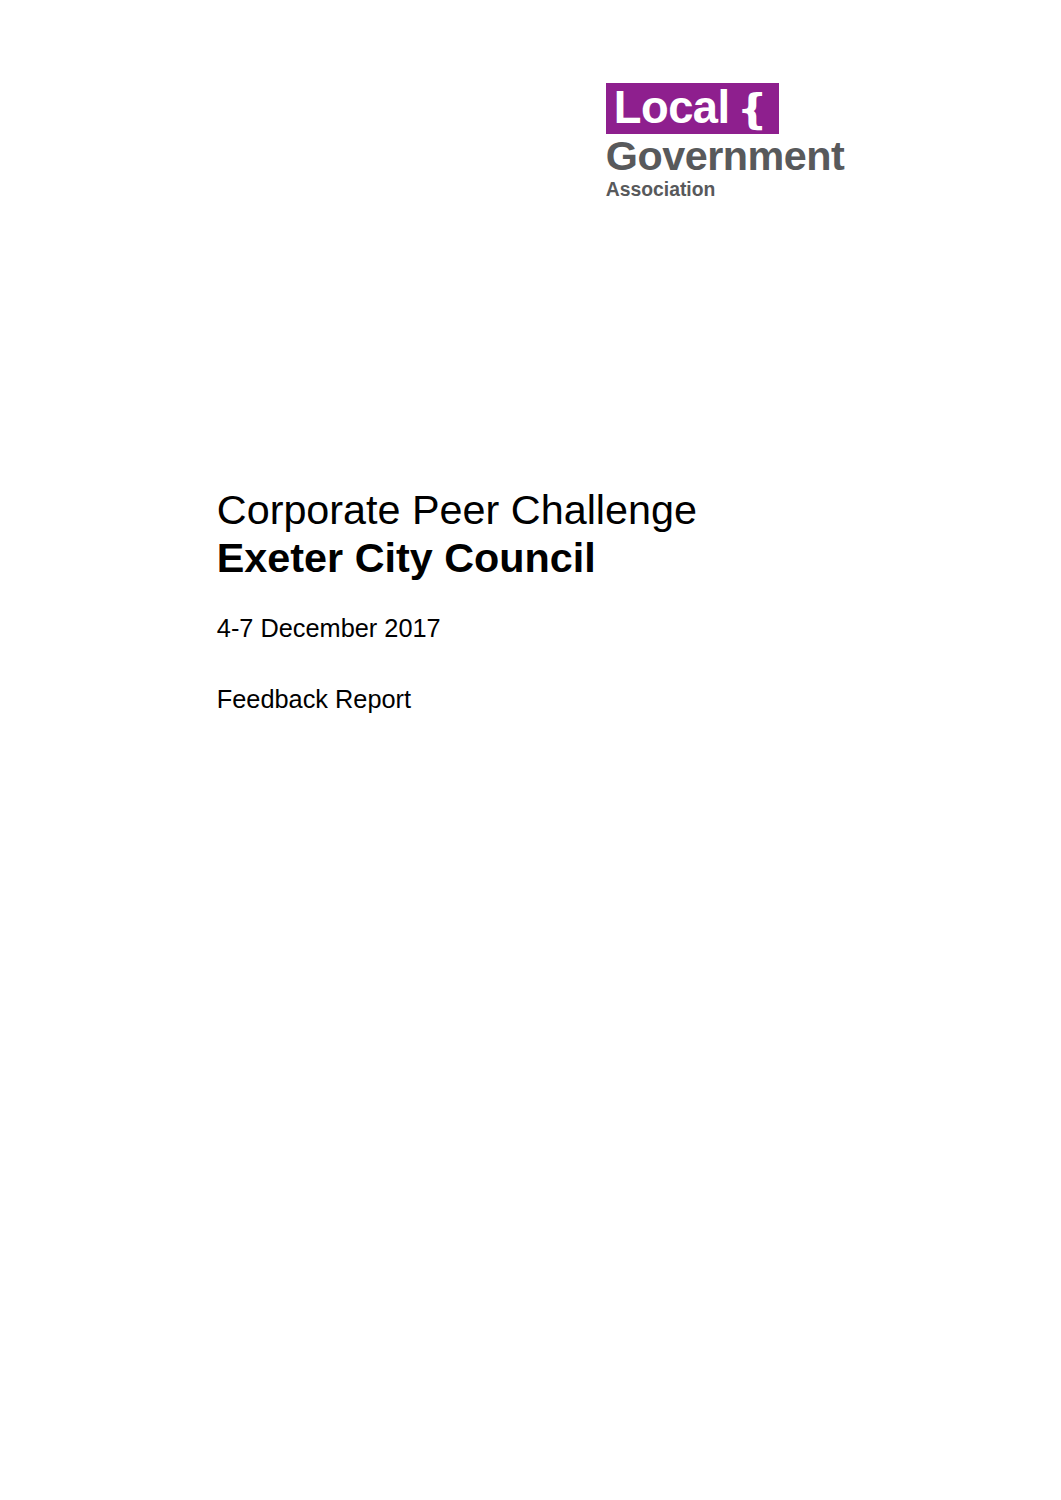Local❴ Government Association
Corporate Peer Challenge Exeter City Council
4-7 December 2017
Feedback Report